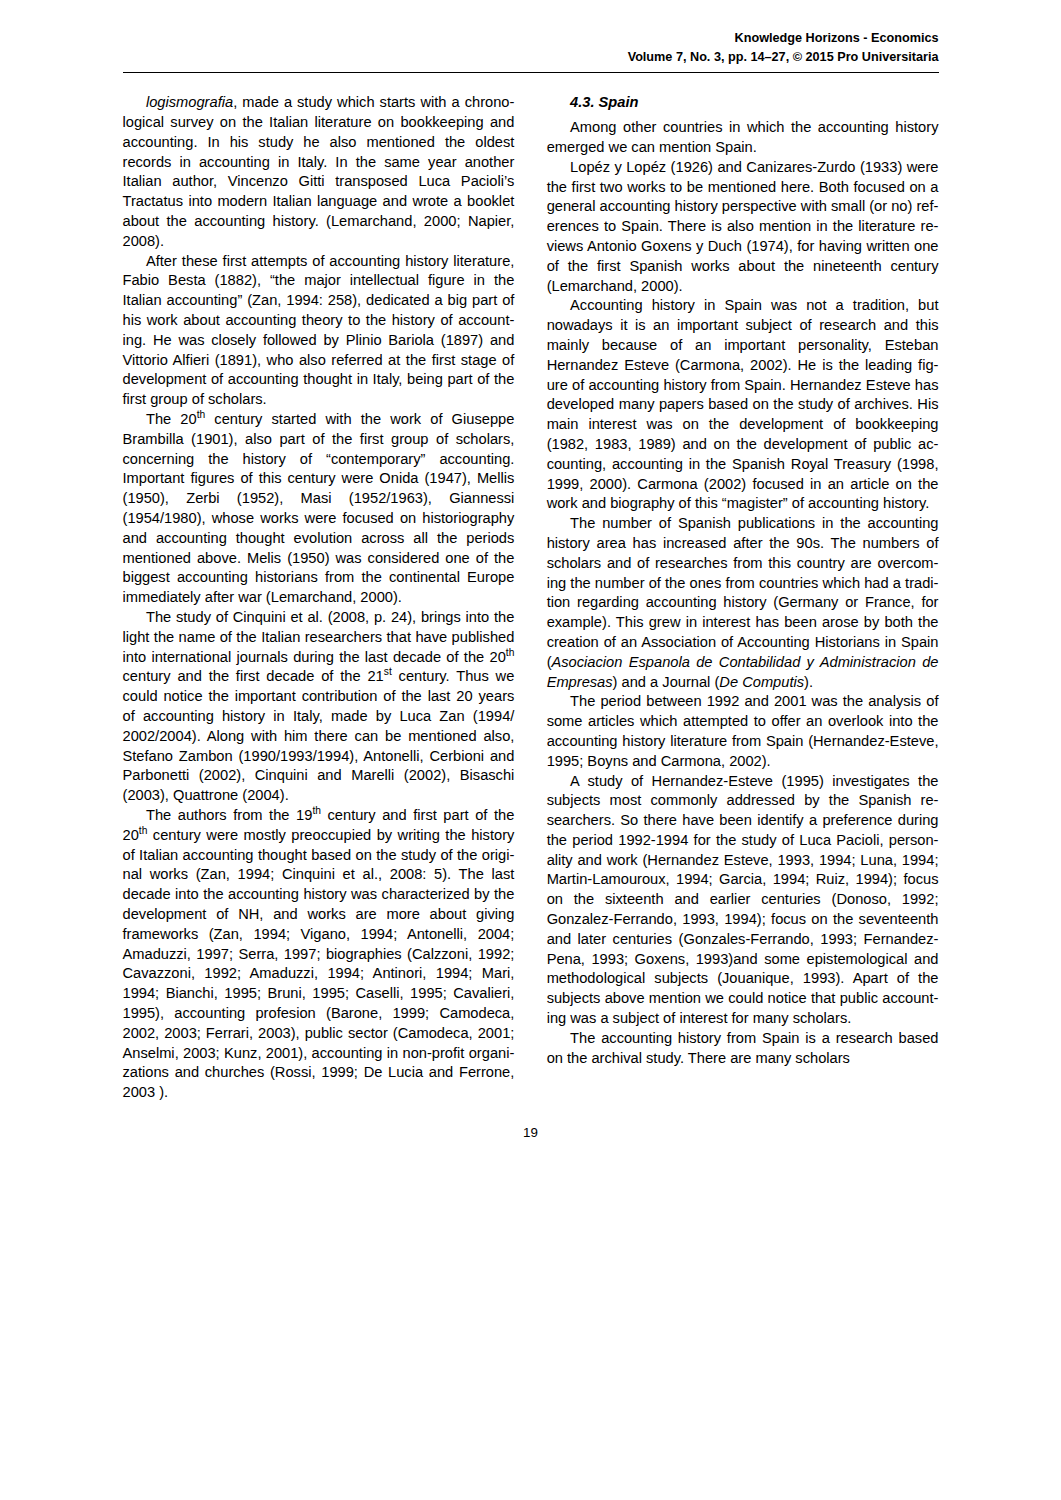Knowledge Horizons - Economics
Volume 7, No. 3, pp. 14–27, © 2015 Pro Universitaria
logismografia, made a study which starts with a chronological survey on the Italian literature on bookkeeping and accounting. In his study he also mentioned the oldest records in accounting in Italy. In the same year another Italian author, Vincenzo Gitti transposed Luca Pacioli’s Tractatus into modern Italian language and wrote a booklet about the accounting history. (Lemarchand, 2000; Napier, 2008).
After these first attempts of accounting history literature, Fabio Besta (1882), “the major intellectual figure in the Italian accounting” (Zan, 1994: 258), dedicated a big part of his work about accounting theory to the history of accounting. He was closely followed by Plinio Bariola (1897) and Vittorio Alfieri (1891), who also referred at the first stage of development of accounting thought in Italy, being part of the first group of scholars.
The 20th century started with the work of Giuseppe Brambilla (1901), also part of the first group of scholars, concerning the history of “contemporary” accounting. Important figures of this century were Onida (1947), Mellis (1950), Zerbi (1952), Masi (1952/1963), Giannessi (1954/1980), whose works were focused on historiography and accounting thought evolution across all the periods mentioned above. Melis (1950) was considered one of the biggest accounting historians from the continental Europe immediately after war (Lemarchand, 2000).
The study of Cinquini et al. (2008, p. 24), brings into the light the name of the Italian researchers that have published into international journals during the last decade of the 20th century and the first decade of the 21st century. Thus we could notice the important contribution of the last 20 years of accounting history in Italy, made by Luca Zan (1994/ 2002/2004). Along with him there can be mentioned also, Stefano Zambon (1990/1993/1994), Antonelli, Cerbioni and Parbonetti (2002), Cinquini and Marelli (2002), Bisaschi (2003), Quattrone (2004).
The authors from the 19th century and first part of the 20th century were mostly preoccupied by writing the history of Italian accounting thought based on the study of the original works (Zan, 1994; Cinquini et al., 2008: 5). The last decade into the accounting history was characterized by the development of NH, and works are more about giving frameworks (Zan, 1994; Vigano, 1994; Antonelli, 2004; Amaduzzi, 1997; Serra, 1997; biographies (Calzzoni, 1992; Cavazzoni, 1992; Amaduzzi, 1994; Antinori, 1994; Mari, 1994; Bianchi, 1995; Bruni, 1995; Caselli, 1995; Cavalieri, 1995), accounting profesion (Barone, 1999; Camodeca, 2002, 2003; Ferrari, 2003), public sector (Camodeca, 2001; Anselmi, 2003; Kunz, 2001), accounting in non-profit organizations and churches (Rossi, 1999; De Lucia and Ferrone, 2003 ).
4.3. Spain
Among other countries in which the accounting history emerged we can mention Spain.
Lopéz y Lopéz (1926) and Canizares-Zurdo (1933) were the first two works to be mentioned here. Both focused on a general accounting history perspective with small (or no) references to Spain. There is also mention in the literature reviews Antonio Goxens y Duch (1974), for having written one of the first Spanish works about the nineteenth century (Lemarchand, 2000).
Accounting history in Spain was not a tradition, but nowadays it is an important subject of research and this mainly because of an important personality, Esteban Hernandez Esteve (Carmona, 2002). He is the leading figure of accounting history from Spain. Hernandez Esteve has developed many papers based on the study of archives. His main interest was on the development of bookkeeping (1982, 1983, 1989) and on the development of public accounting, accounting in the Spanish Royal Treasury (1998, 1999, 2000). Carmona (2002) focused in an article on the work and biography of this “magister” of accounting history.
The number of Spanish publications in the accounting history area has increased after the 90s. The numbers of scholars and of researches from this country are overcoming the number of the ones from countries which had a tradition regarding accounting history (Germany or France, for example). This grew in interest has been arose by both the creation of an Association of Accounting Historians in Spain (Asociacion Espanola de Contabilidad y Administracion de Empresas) and a Journal (De Computis).
The period between 1992 and 2001 was the analysis of some articles which attempted to offer an overlook into the accounting history literature from Spain (Hernandez-Esteve, 1995; Boyns and Carmona, 2002).
A study of Hernandez-Esteve (1995) investigates the subjects most commonly addressed by the Spanish researchers. So there have been identify a preference during the period 1992-1994 for the study of Luca Pacioli, personality and work (Hernandez Esteve, 1993, 1994; Luna, 1994; Martin-Lamouroux, 1994; Garcia, 1994; Ruiz, 1994); focus on the sixteenth and earlier centuries (Donoso, 1992; Gonzalez-Ferrando, 1993, 1994); focus on the seventeenth and later centuries (Gonzales-Ferrando, 1993; Fernandez-Pena, 1993; Goxens, 1993)and some epistemological and methodological subjects (Jouanique, 1993). Apart of the subjects above mention we could notice that public accounting was a subject of interest for many scholars.
The accounting history from Spain is a research based on the archival study. There are many scholars
19